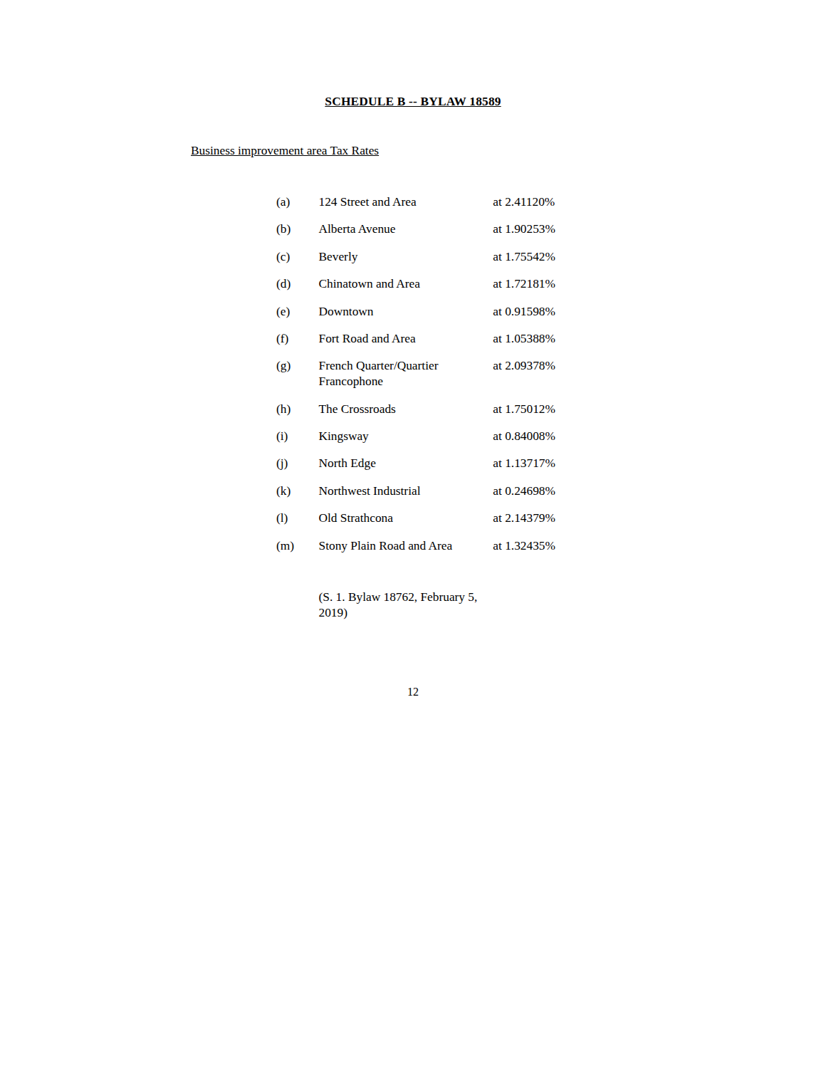SCHEDULE B -- BYLAW 18589
Business improvement area Tax Rates
| (a) | 124 Street and Area | at 2.41120% |
| (b) | Alberta Avenue | at 1.90253% |
| (c) | Beverly | at 1.75542% |
| (d) | Chinatown and Area | at 1.72181% |
| (e) | Downtown | at 0.91598% |
| (f) | Fort Road and Area | at 1.05388% |
| (g) | French Quarter/Quartier Francophone | at 2.09378% |
| (h) | The Crossroads | at 1.75012% |
| (i) | Kingsway | at 0.84008% |
| (j) | North Edge | at 1.13717% |
| (k) | Northwest Industrial | at 0.24698% |
| (l) | Old Strathcona | at 2.14379% |
| (m) | Stony Plain Road and Area | at 1.32435% |
(S. 1. Bylaw 18762, February 5, 2019)
12